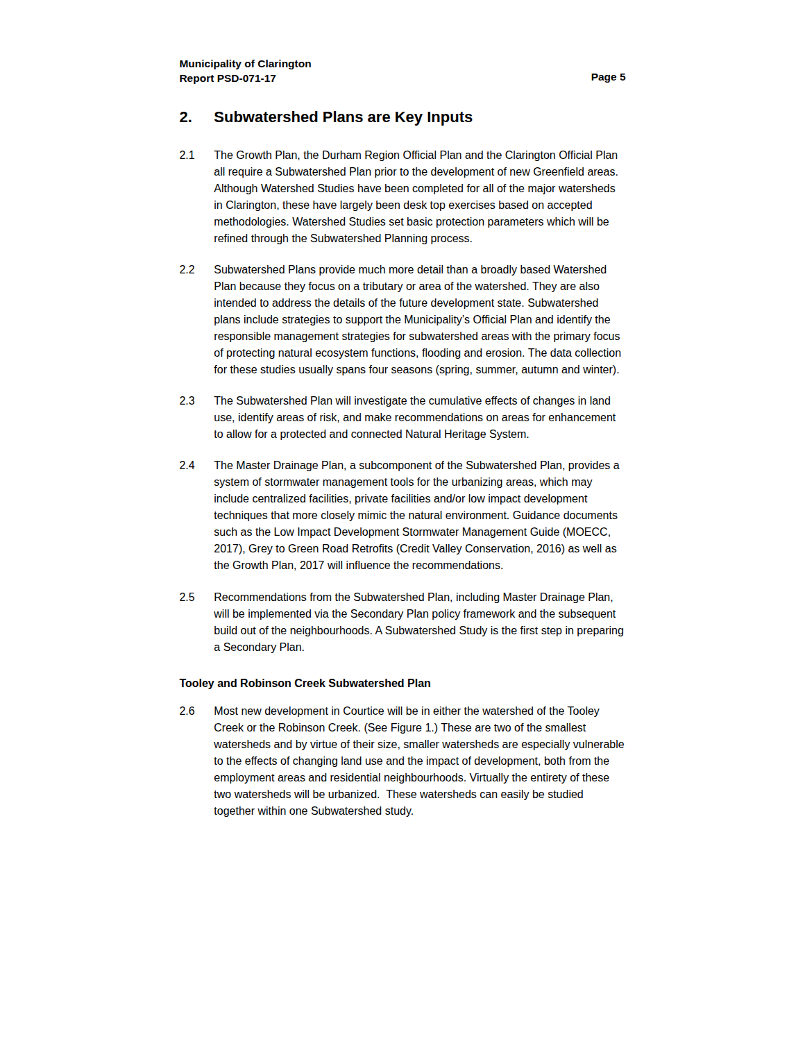Municipality of Clarington
Report PSD-071-17
Page 5
2. Subwatershed Plans are Key Inputs
2.1 The Growth Plan, the Durham Region Official Plan and the Clarington Official Plan all require a Subwatershed Plan prior to the development of new Greenfield areas. Although Watershed Studies have been completed for all of the major watersheds in Clarington, these have largely been desk top exercises based on accepted methodologies. Watershed Studies set basic protection parameters which will be refined through the Subwatershed Planning process.
2.2 Subwatershed Plans provide much more detail than a broadly based Watershed Plan because they focus on a tributary or area of the watershed. They are also intended to address the details of the future development state. Subwatershed plans include strategies to support the Municipality’s Official Plan and identify the responsible management strategies for subwatershed areas with the primary focus of protecting natural ecosystem functions, flooding and erosion. The data collection for these studies usually spans four seasons (spring, summer, autumn and winter).
2.3 The Subwatershed Plan will investigate the cumulative effects of changes in land use, identify areas of risk, and make recommendations on areas for enhancement to allow for a protected and connected Natural Heritage System.
2.4 The Master Drainage Plan, a subcomponent of the Subwatershed Plan, provides a system of stormwater management tools for the urbanizing areas, which may include centralized facilities, private facilities and/or low impact development techniques that more closely mimic the natural environment. Guidance documents such as the Low Impact Development Stormwater Management Guide (MOECC, 2017), Grey to Green Road Retrofits (Credit Valley Conservation, 2016) as well as the Growth Plan, 2017 will influence the recommendations.
2.5 Recommendations from the Subwatershed Plan, including Master Drainage Plan, will be implemented via the Secondary Plan policy framework and the subsequent build out of the neighbourhoods. A Subwatershed Study is the first step in preparing a Secondary Plan.
Tooley and Robinson Creek Subwatershed Plan
2.6 Most new development in Courtice will be in either the watershed of the Tooley Creek or the Robinson Creek. (See Figure 1.) These are two of the smallest watersheds and by virtue of their size, smaller watersheds are especially vulnerable to the effects of changing land use and the impact of development, both from the employment areas and residential neighbourhoods. Virtually the entirety of these two watersheds will be urbanized. These watersheds can easily be studied together within one Subwatershed study.